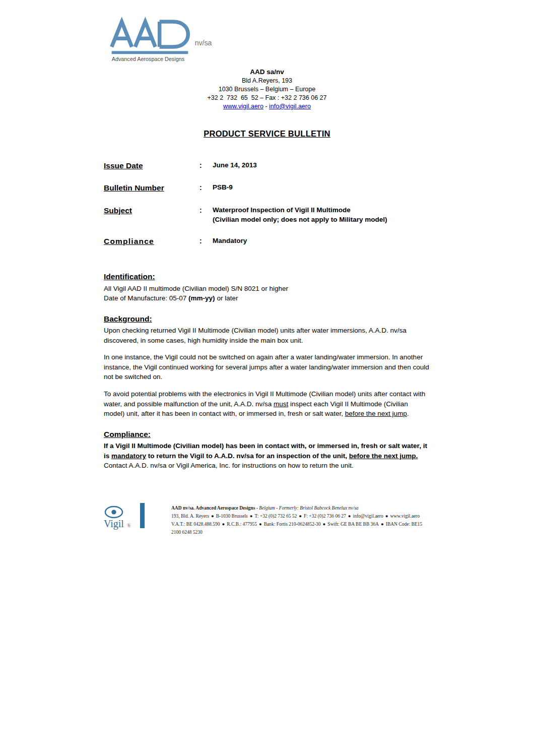nv/sa Advanced Aerospace Designs
AAD sa/nv
Bld A.Reyers, 193
1030 Brussels – Belgium – Europe
+32 2 732 65 52 – Fax : +32 2 736 06 27
www.vigil.aero - info@vigil.aero
PRODUCT SERVICE BULLETIN
| Issue Date | : | June 14, 2013 |
| Bulletin Number | : | PSB-9 |
| Subject | : | Waterproof Inspection of Vigil II Multimode (Civilian model only; does not apply to Military model) |
| Compliance | : | Mandatory |
Identification:
All Vigil AAD II multimode (Civilian model) S/N 8021 or higher
Date of Manufacture: 05-07 (mm-yy) or later
Background:
Upon checking returned Vigil II Multimode (Civilian model) units after water immersions, A.A.D. nv/sa discovered, in some cases, high humidity inside the main box unit.
In one instance, the Vigil could not be switched on again after a water landing/water immersion. In another instance, the Vigil continued working for several jumps after a water landing/water immersion and then could not be switched on.
To avoid potential problems with the electronics in Vigil II Multimode (Civilian model) units after contact with water, and possible malfunction of the unit, A.A.D. nv/sa must inspect each Vigil II Multimode (Civilian model) unit, after it has been in contact with, or immersed in, fresh or salt water, before the next jump.
Compliance:
If a Vigil II Multimode (Civilian model) has been in contact with, or immersed in, fresh or salt water, it is mandatory to return the Vigil to A.A.D. nv/sa for an inspection of the unit, before the next jump. Contact A.A.D. nv/sa or Vigil America, Inc. for instructions on how to return the unit.
Vigil ®
AAD nv/sa. Advanced Aerospace Designs - Belgium - Formerly: Bristol Babcock Benelux nv/sa
193, Bld. A. Reyers●B-1030 Brussels●T: +32 (0)2 732 65 52●F: +32 (0)2 736 06 27●info@vigil.aero●www.vigil.aero
V.A.T.: BE 0428.488.590●R.C.B.: 477955●Bank: Fortis 210-0624852-30●Swift: GE BA BE BB 36A●IBAN Code: BE15 2100 6248 5230